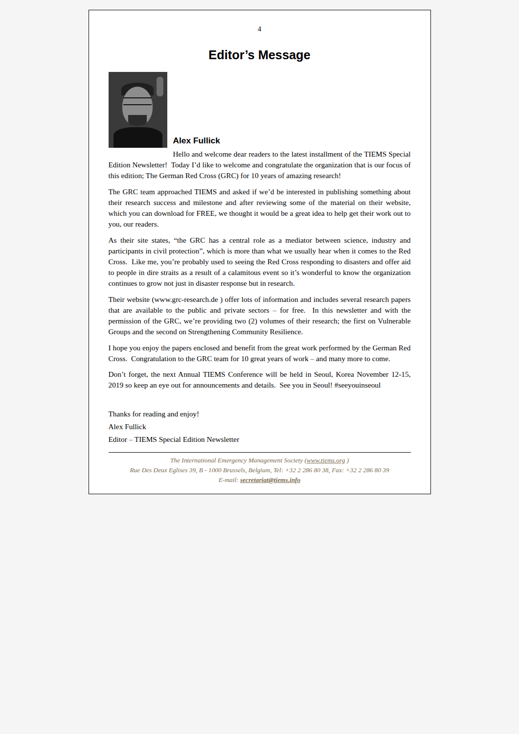4
Editor’s Message
Alex Fullick
Hello and welcome dear readers to the latest installment of the TIEMS Special Edition Newsletter! Today I’d like to welcome and congratulate the organization that is our focus of this edition; The German Red Cross (GRC) for 10 years of amazing research!
The GRC team approached TIEMS and asked if we’d be interested in publishing something about their research success and milestone and after reviewing some of the material on their website, which you can download for FREE, we thought it would be a great idea to help get their work out to you, our readers.
As their site states, “the GRC has a central role as a mediator between science, industry and participants in civil protection”, which is more than what we usually hear when it comes to the Red Cross. Like me, you’re probably used to seeing the Red Cross responding to disasters and offer aid to people in dire straits as a result of a calamitous event so it’s wonderful to know the organization continues to grow not just in disaster response but in research.
Their website (www.grc-research.de ) offer lots of information and includes several research papers that are available to the public and private sectors – for free. In this newsletter and with the permission of the GRC, we’re providing two (2) volumes of their research; the first on Vulnerable Groups and the second on Strengthening Community Resilience.
I hope you enjoy the papers enclosed and benefit from the great work performed by the German Red Cross. Congratulation to the GRC team for 10 great years of work – and many more to come.
Don’t forget, the next Annual TIEMS Conference will be held in Seoul, Korea November 12-15, 2019 so keep an eye out for announcements and details. See you in Seoul! #seeyouinseoul
Thanks for reading and enjoy!
Alex Fullick
Editor – TIEMS Special Edition Newsletter
The International Emergency Management Society (www.tiems.org )
Rue Des Deux Eglises 39, B - 1000 Brussels, Belgium, Tel: +32 2 286 80 38, Fax: +32 2 286 80 39
E-mail: secretariat@tiems.info